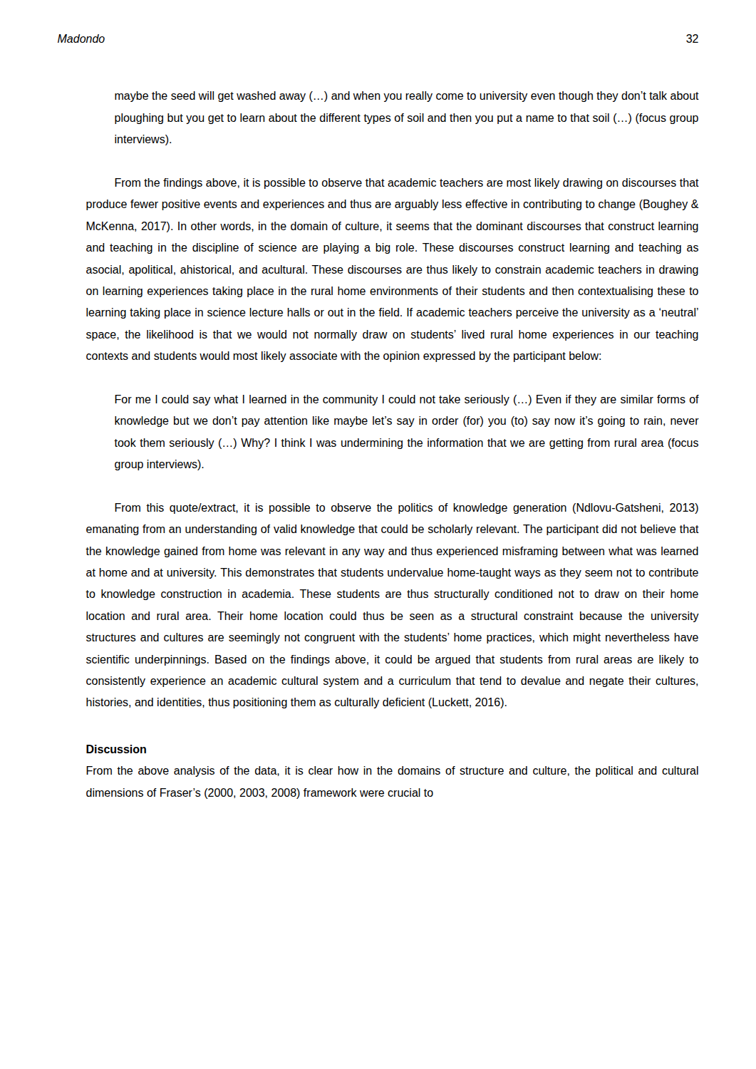Madondo 32
maybe the seed will get washed away (…) and when you really come to university even though they don’t talk about ploughing but you get to learn about the different types of soil and then you put a name to that soil (…) (focus group interviews).
From the findings above, it is possible to observe that academic teachers are most likely drawing on discourses that produce fewer positive events and experiences and thus are arguably less effective in contributing to change (Boughey & McKenna, 2017). In other words, in the domain of culture, it seems that the dominant discourses that construct learning and teaching in the discipline of science are playing a big role. These discourses construct learning and teaching as asocial, apolitical, ahistorical, and acultural. These discourses are thus likely to constrain academic teachers in drawing on learning experiences taking place in the rural home environments of their students and then contextualising these to learning taking place in science lecture halls or out in the field. If academic teachers perceive the university as a ‘neutral’ space, the likelihood is that we would not normally draw on students’ lived rural home experiences in our teaching contexts and students would most likely associate with the opinion expressed by the participant below:
For me I could say what I learned in the community I could not take seriously (…) Even if they are similar forms of knowledge but we don’t pay attention like maybe let’s say in order (for) you (to) say now it’s going to rain, never took them seriously (…) Why? I think I was undermining the information that we are getting from rural area (focus group interviews).
From this quote/extract, it is possible to observe the politics of knowledge generation (Ndlovu-Gatsheni, 2013) emanating from an understanding of valid knowledge that could be scholarly relevant. The participant did not believe that the knowledge gained from home was relevant in any way and thus experienced misframing between what was learned at home and at university. This demonstrates that students undervalue home-taught ways as they seem not to contribute to knowledge construction in academia. These students are thus structurally conditioned not to draw on their home location and rural area. Their home location could thus be seen as a structural constraint because the university structures and cultures are seemingly not congruent with the students’ home practices, which might nevertheless have scientific underpinnings. Based on the findings above, it could be argued that students from rural areas are likely to consistently experience an academic cultural system and a curriculum that tend to devalue and negate their cultures, histories, and identities, thus positioning them as culturally deficient (Luckett, 2016).
Discussion
From the above analysis of the data, it is clear how in the domains of structure and culture, the political and cultural dimensions of Fraser’s (2000, 2003, 2008) framework were crucial to